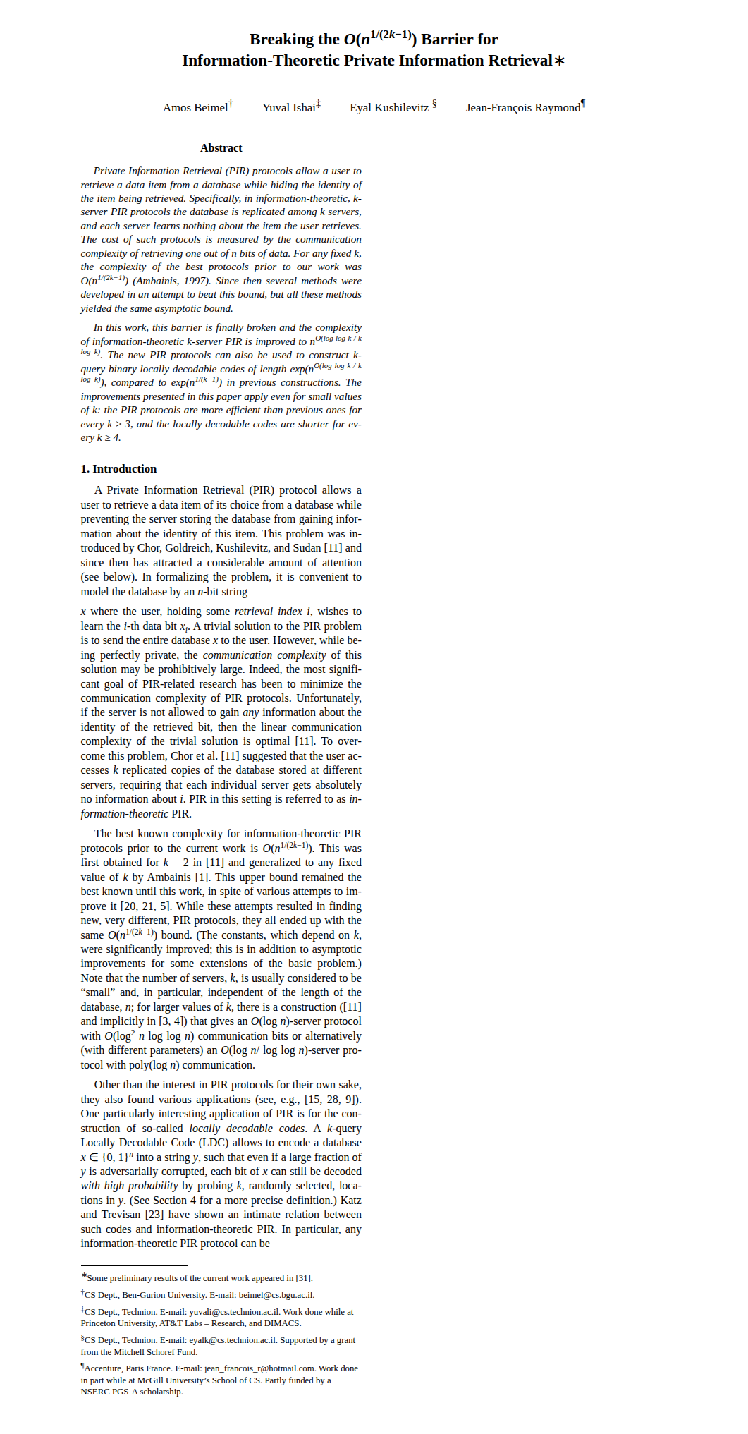Breaking the O(n1/(2k−1)) Barrier for
Information-Theoretic Private Information Retrieval∗
Amos Beimel† Yuval Ishai‡ Eyal Kushilevitz § Jean-François Raymond¶
Abstract
Private Information Retrieval (PIR) protocols allow a user to retrieve a data item from a database while hiding the identity of the item being retrieved. Specifically, in information-theoretic, k-server PIR protocols the database is replicated among k servers, and each server learns nothing about the item the user retrieves. The cost of such protocols is measured by the communication complexity of retrieving one out of n bits of data. For any fixed k, the complexity of the best protocols prior to our work was O(n1/(2k−1)) (Ambainis, 1997). Since then several methods were developed in an attempt to beat this bound, but all these methods yielded the same asymptotic bound.
In this work, this barrier is finally broken and the complexity of information-theoretic k-server PIR is improved to nO(log log k / k log k). The new PIR protocols can also be used to construct k-query binary locally decodable codes of length exp(nO(log log k / k log k)), compared to exp(n1/(k−1)) in previous constructions. The improvements presented in this paper apply even for small values of k: the PIR protocols are more efficient than previous ones for every k ≥ 3, and the locally decodable codes are shorter for every k ≥ 4.
1. Introduction
A Private Information Retrieval (PIR) protocol allows a user to retrieve a data item of its choice from a database while preventing the server storing the database from gaining information about the identity of this item. This problem was introduced by Chor, Goldreich, Kushilevitz, and Sudan [11] and since then has attracted a considerable amount of attention (see below). In formalizing the problem, it is convenient to model the database by an n-bit string
x where the user, holding some retrieval index i, wishes to learn the i-th data bit xi. A trivial solution to the PIR problem is to send the entire database x to the user. However, while being perfectly private, the communication complexity of this solution may be prohibitively large. Indeed, the most significant goal of PIR-related research has been to minimize the communication complexity of PIR protocols. Unfortunately, if the server is not allowed to gain any information about the identity of the retrieved bit, then the linear communication complexity of the trivial solution is optimal [11]. To overcome this problem, Chor et al. [11] suggested that the user accesses k replicated copies of the database stored at different servers, requiring that each individual server gets absolutely no information about i. PIR in this setting is referred to as information-theoretic PIR.
The best known complexity for information-theoretic PIR protocols prior to the current work is O(n1/(2k−1)). This was first obtained for k = 2 in [11] and generalized to any fixed value of k by Ambainis [1]. This upper bound remained the best known until this work, in spite of various attempts to improve it [20, 21, 5]. While these attempts resulted in finding new, very different, PIR protocols, they all ended up with the same O(n1/(2k−1)) bound. (The constants, which depend on k, were significantly improved; this is in addition to asymptotic improvements for some extensions of the basic problem.) Note that the number of servers, k, is usually considered to be “small” and, in particular, independent of the length of the database, n; for larger values of k, there is a construction ([11] and implicitly in [3, 4]) that gives an O(log n)-server protocol with O(log2 n log log n) communication bits or alternatively (with different parameters) an O(log n/ log log n)-server protocol with poly(log n) communication.
Other than the interest in PIR protocols for their own sake, they also found various applications (see, e.g., [15, 28, 9]). One particularly interesting application of PIR is for the construction of so-called locally decodable codes. A k-query Locally Decodable Code (LDC) allows to encode a database x ∈ {0, 1}n into a string y, such that even if a large fraction of y is adversarially corrupted, each bit of x can still be decoded with high probability by probing k, randomly selected, locations in y. (See Section 4 for a more precise definition.) Katz and Trevisan [23] have shown an intimate relation between such codes and information-theoretic PIR. In particular, any information-theoretic PIR protocol can be
∗Some preliminary results of the current work appeared in [31].
†CS Dept., Ben-Gurion University. E-mail: beimel@cs.bgu.ac.il.
‡CS Dept., Technion. E-mail: yuvali@cs.technion.ac.il. Work done while at Princeton University, AT&T Labs – Research, and DIMACS.
§CS Dept., Technion. E-mail: eyalk@cs.technion.ac.il. Supported by a grant from the Mitchell Schoref Fund.
¶Accenture, Paris France. E-mail: jean_francois_r@hotmail.com. Work done in part while at McGill University’s School of CS. Partly funded by a NSERC PGS-A scholarship.